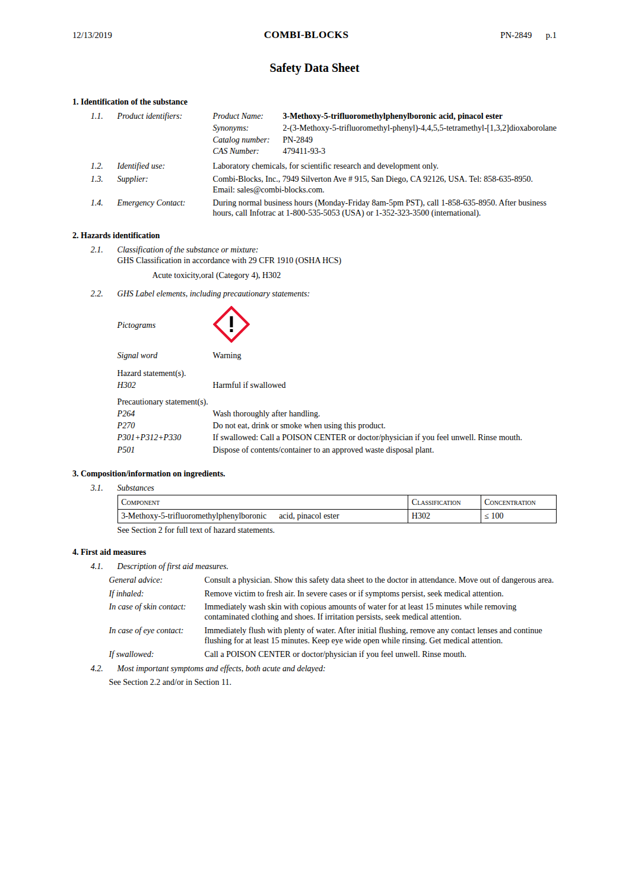12/13/2019
COMBI-BLOCKS
PN-2849 p.1
Safety Data Sheet
1. Identification of the substance
1.1.
Product identifiers:
| Product Name: | 3-Methoxy-5-trifluoromethylphenylboronic acid, pinacol ester |
| Synonyms: | 2-(3-Methoxy-5-trifluoromethyl-phenyl)-4,4,5,5-tetramethyl-[1,3,2]dioxaborolane |
| Catalog number: | PN-2849 |
| CAS Number: | 479411-93-3 |
1.2.
Identified use:
Laboratory chemicals, for scientific research and development only.
1.3.
Supplier:
Combi-Blocks, Inc., 7949 Silverton Ave # 915, San Diego, CA 92126, USA. Tel: 858-635-8950. Email: sales@combi-blocks.com.
1.4.
Emergency Contact:
During normal business hours (Monday-Friday 8am-5pm PST), call 1-858-635-8950. After business hours, call Infotrac at 1-800-535-5053 (USA) or 1-352-323-3500 (international).
2. Hazards identification
2.1.
Classification of the substance or mixture:
GHS Classification in accordance with 29 CFR 1910 (OSHA HCS)
Acute toxicity,oral (Category 4), H302
2.2.
GHS Label elements, including precautionary statements:
Pictograms
Signal word
Warning
Hazard statement(s).
H302
Harmful if swallowed
Precautionary statement(s).
P264
Wash thoroughly after handling.
P270
Do not eat, drink or smoke when using this product.
P301+P312+P330
If swallowed: Call a POISON CENTER or doctor/physician if you feel unwell. Rinse mouth.
P501
Dispose of contents/container to an approved waste disposal plant.
3. Composition/information on ingredients.
3.1.
Substances
| Component | Classification | Concentration |
| --- | --- | --- |
| 3-Methoxy-5-trifluoromethylphenylboronic acid, pinacol ester | H302 | ≤ 100 |
See Section 2 for full text of hazard statements.
4. First aid measures
4.1.
Description of first aid measures.
General advice:
Consult a physician. Show this safety data sheet to the doctor in attendance. Move out of dangerous area.
If inhaled:
Remove victim to fresh air. In severe cases or if symptoms persist, seek medical attention.
In case of skin contact:
Immediately wash skin with copious amounts of water for at least 15 minutes while removing contaminated clothing and shoes. If irritation persists, seek medical attention.
In case of eye contact:
Immediately flush with plenty of water. After initial flushing, remove any contact lenses and continue flushing for at least 15 minutes. Keep eye wide open while rinsing. Get medical attention.
If swallowed:
Call a POISON CENTER or doctor/physician if you feel unwell. Rinse mouth.
4.2.
Most important symptoms and effects, both acute and delayed:
See Section 2.2 and/or in Section 11.